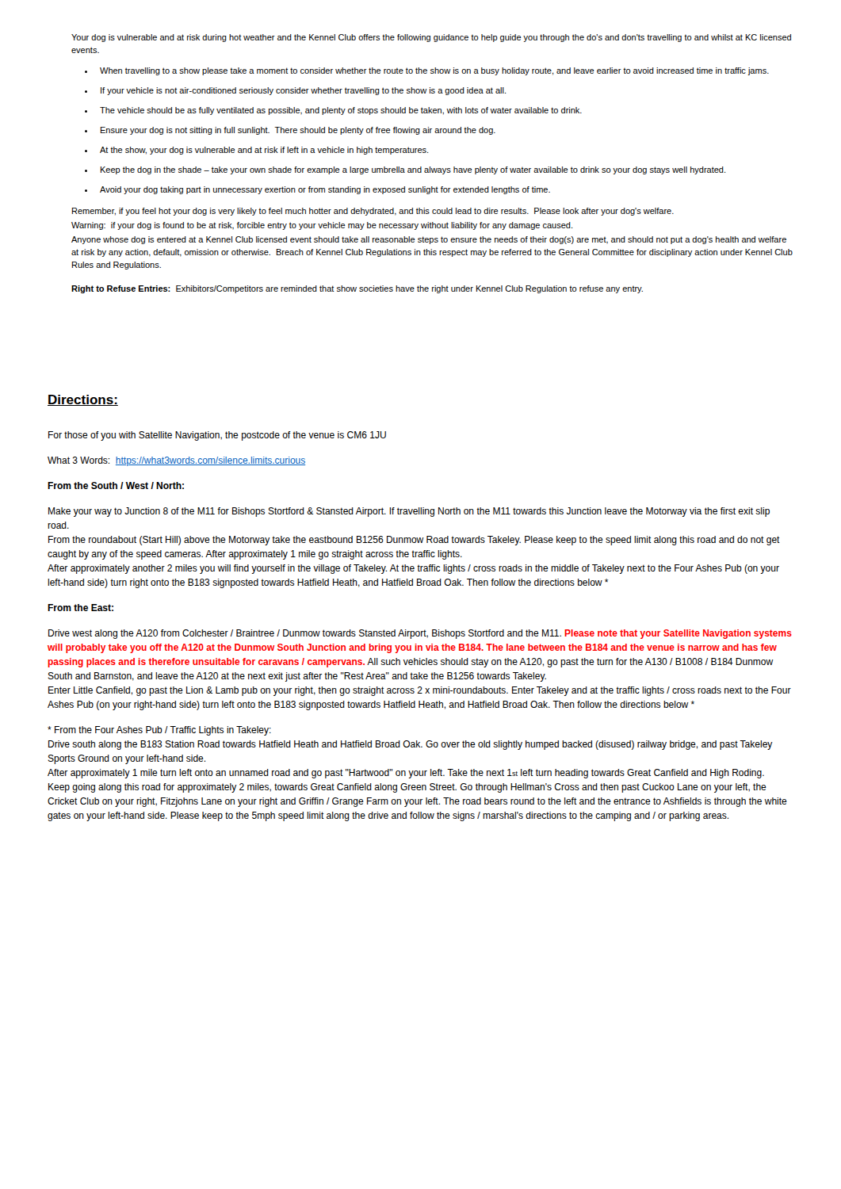Your dog is vulnerable and at risk during hot weather and the Kennel Club offers the following guidance to help guide you through the do's and don'ts travelling to and whilst at KC licensed events.
When travelling to a show please take a moment to consider whether the route to the show is on a busy holiday route, and leave earlier to avoid increased time in traffic jams.
If your vehicle is not air-conditioned seriously consider whether travelling to the show is a good idea at all.
The vehicle should be as fully ventilated as possible, and plenty of stops should be taken, with lots of water available to drink.
Ensure your dog is not sitting in full sunlight. There should be plenty of free flowing air around the dog.
At the show, your dog is vulnerable and at risk if left in a vehicle in high temperatures.
Keep the dog in the shade – take your own shade for example a large umbrella and always have plenty of water available to drink so your dog stays well hydrated.
Avoid your dog taking part in unnecessary exertion or from standing in exposed sunlight for extended lengths of time.
Remember, if you feel hot your dog is very likely to feel much hotter and dehydrated, and this could lead to dire results. Please look after your dog's welfare.
Warning: if your dog is found to be at risk, forcible entry to your vehicle may be necessary without liability for any damage caused.
Anyone whose dog is entered at a Kennel Club licensed event should take all reasonable steps to ensure the needs of their dog(s) are met, and should not put a dog's health and welfare at risk by any action, default, omission or otherwise. Breach of Kennel Club Regulations in this respect may be referred to the General Committee for disciplinary action under Kennel Club Rules and Regulations.
Right to Refuse Entries: Exhibitors/Competitors are reminded that show societies have the right under Kennel Club Regulation to refuse any entry.
Directions:
For those of you with Satellite Navigation, the postcode of the venue is CM6 1JU
What 3 Words: https://what3words.com/silence.limits.curious
From the South / West / North:
Make your way to Junction 8 of the M11 for Bishops Stortford & Stansted Airport. If travelling North on the M11 towards this Junction leave the Motorway via the first exit slip road.
From the roundabout (Start Hill) above the Motorway take the eastbound B1256 Dunmow Road towards Takeley. Please keep to the speed limit along this road and do not get caught by any of the speed cameras. After approximately 1 mile go straight across the traffic lights.
After approximately another 2 miles you will find yourself in the village of Takeley. At the traffic lights / cross roads in the middle of Takeley next to the Four Ashes Pub (on your left-hand side) turn right onto the B183 signposted towards Hatfield Heath, and Hatfield Broad Oak. Then follow the directions below *
From the East:
Drive west along the A120 from Colchester / Braintree / Dunmow towards Stansted Airport, Bishops Stortford and the M11. Please note that your Satellite Navigation systems will probably take you off the A120 at the Dunmow South Junction and bring you in via the B184. The lane between the B184 and the venue is narrow and has few passing places and is therefore unsuitable for caravans / campervans. All such vehicles should stay on the A120, go past the turn for the A130 / B1008 / B184 Dunmow South and Barnston, and leave the A120 at the next exit just after the "Rest Area" and take the B1256 towards Takeley.
Enter Little Canfield, go past the Lion & Lamb pub on your right, then go straight across 2 x mini-roundabouts. Enter Takeley and at the traffic lights / cross roads next to the Four Ashes Pub (on your right-hand side) turn left onto the B183 signposted towards Hatfield Heath, and Hatfield Broad Oak. Then follow the directions below *
* From the Four Ashes Pub / Traffic Lights in Takeley:
Drive south along the B183 Station Road towards Hatfield Heath and Hatfield Broad Oak. Go over the old slightly humped backed (disused) railway bridge, and past Takeley Sports Ground on your left-hand side.
After approximately 1 mile turn left onto an unnamed road and go past "Hartwood" on your left. Take the next 1st left turn heading towards Great Canfield and High Roding.
Keep going along this road for approximately 2 miles, towards Great Canfield along Green Street. Go through Hellman's Cross and then past Cuckoo Lane on your left, the Cricket Club on your right, Fitzjohns Lane on your right and Griffin / Grange Farm on your left. The road bears round to the left and the entrance to Ashfields is through the white gates on your left-hand side. Please keep to the 5mph speed limit along the drive and follow the signs / marshal's directions to the camping and / or parking areas.